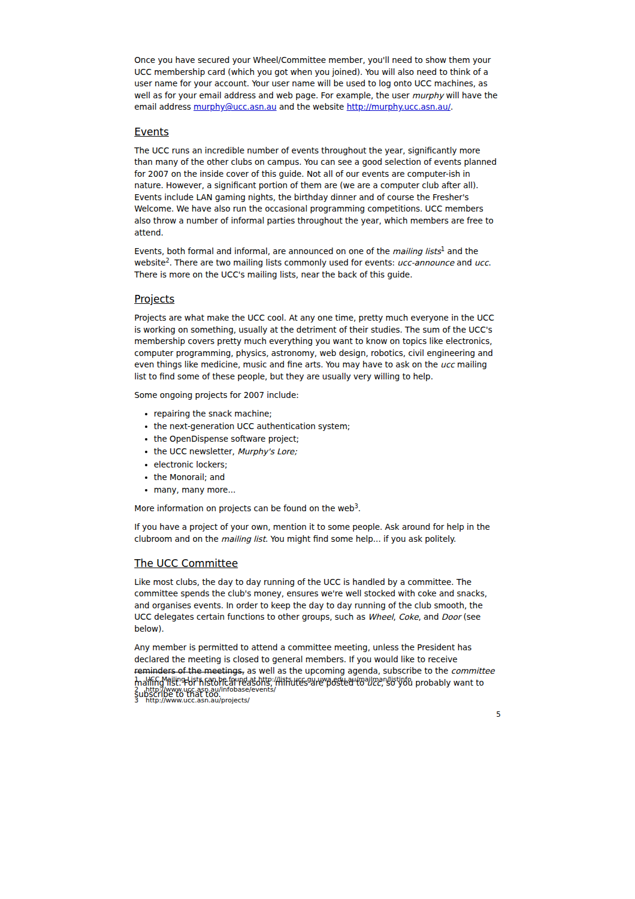Once you have secured your Wheel/Committee member, you'll need to show them your UCC membership card (which you got when you joined). You will also need to think of a user name for your account. Your user name will be used to log onto UCC machines, as well as for your email address and web page. For example, the user murphy will have the email address murphy@ucc.asn.au and the website http://murphy.ucc.asn.au/.
Events
The UCC runs an incredible number of events throughout the year, significantly more than many of the other clubs on campus. You can see a good selection of events planned for 2007 on the inside cover of this guide. Not all of our events are computer-ish in nature. However, a significant portion of them are (we are a computer club after all). Events include LAN gaming nights, the birthday dinner and of course the Fresher's Welcome. We have also run the occasional programming competitions. UCC members also throw a number of informal parties throughout the year, which members are free to attend.
Events, both formal and informal, are announced on one of the mailing lists1 and the website2. There are two mailing lists commonly used for events: ucc-announce and ucc. There is more on the UCC's mailing lists, near the back of this guide.
Projects
Projects are what make the UCC cool. At any one time, pretty much everyone in the UCC is working on something, usually at the detriment of their studies. The sum of the UCC's membership covers pretty much everything you want to know on topics like electronics, computer programming, physics, astronomy, web design, robotics, civil engineering and even things like medicine, music and fine arts. You may have to ask on the ucc mailing list to find some of these people, but they are usually very willing to help.
Some ongoing projects for 2007 include:
repairing the snack machine;
the next-generation UCC authentication system;
the OpenDispense software project;
the UCC newsletter, Murphy's Lore;
electronic lockers;
the Monorail; and
many, many more...
More information on projects can be found on the web3.
If you have a project of your own, mention it to some people. Ask around for help in the clubroom and on the mailing list. You might find some help... if you ask politely.
The UCC Committee
Like most clubs, the day to day running of the UCC is handled by a committee. The committee spends the club's money, ensures we're well stocked with coke and snacks, and organises events. In order to keep the day to day running of the club smooth, the UCC delegates certain functions to other groups, such as Wheel, Coke, and Door (see below).
Any member is permitted to attend a committee meeting, unless the President has declared the meeting is closed to general members. If you would like to receive reminders of the meetings, as well as the upcoming agenda, subscribe to the committee mailing list. For historical reasons, minutes are posted to ucc, so you probably want to subscribe to that too.
| 1 | UCC Mailing Lists can be found at http://lists.ucc.gu.uwa.edu.au/mailman/listinfo |
| 2 | http://www.ucc.asn.au/infobase/events/ |
| 3 | http://www.ucc.asn.au/projects/ |
5